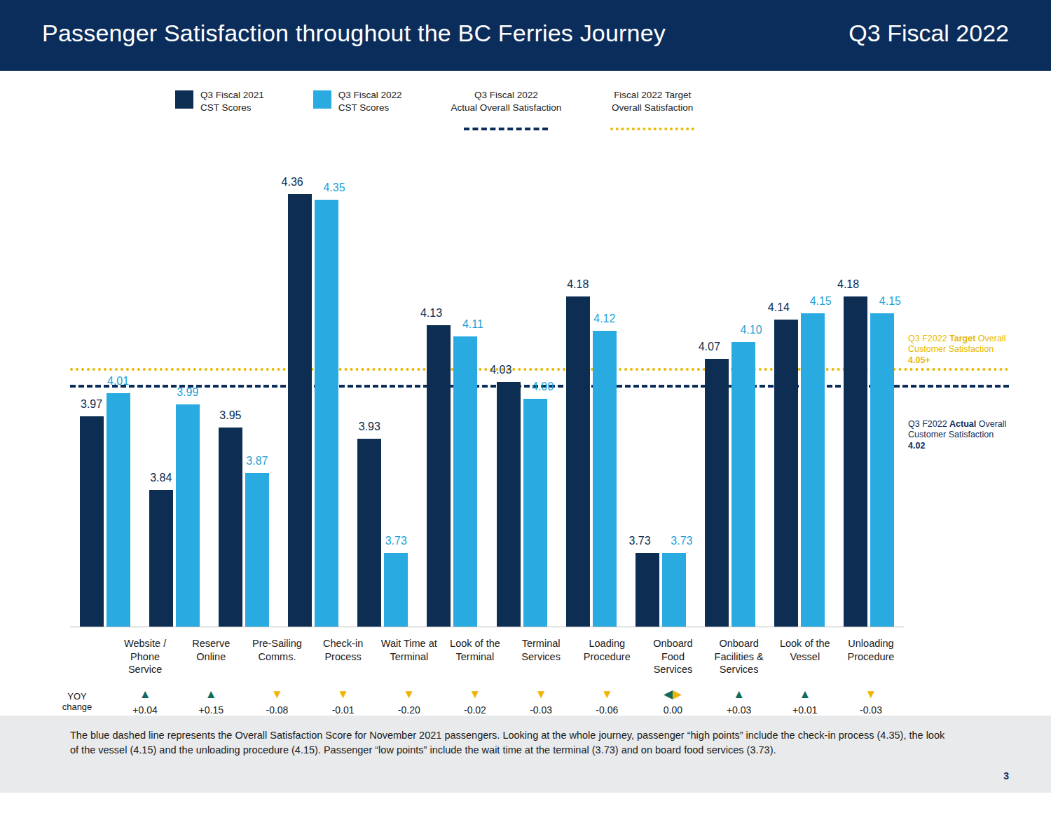Passenger Satisfaction throughout the BC Ferries Journey
Q3 Fiscal 2022
Q3 Fiscal 2021
CST Scores
Q3 Fiscal 2022
CST Scores
Q3 Fiscal 2022
Actual Overall Satisfaction
Fiscal 2022 Target
Overall Satisfaction
Q3 F2022 Target Overall Customer Satisfaction 4.05+
Q3 F2022 Actual Overall Customer Satisfaction 4.02
3.97
4.01
3.84
3.99
3.95
3.87
4.36
4.35
3.93
3.73
4.13
4.11
4.03
4.00
4.18
4.12
3.73
3.73
4.07
4.10
4.14
4.15
4.18
4.15
Website /
Phone Service
Reserve
Online
Pre-Sailing
Comms.
Check-in
Process
Wait Time at
Terminal
Look of the
Terminal
Terminal
Services
Loading
Procedure
Onboard
Food Services
Onboard
Facilities &
Services
Look of the
Vessel
Unloading
Procedure
YOY
change
▲+0.04
▲+0.15
▼-0.08
▼-0.01
▼-0.20
▼-0.02
▼-0.03
▼-0.06
◀▶0.00
▲+0.03
▲+0.01
▼-0.03
The blue dashed line represents the Overall Satisfaction Score for November 2021 passengers. Looking at the whole journey, passenger “high points” include the check-in process (4.35), the look of the vessel (4.15) and the unloading procedure (4.15). Passenger “low points” include the wait time at the terminal (3.73) and on board food services (3.73).
3